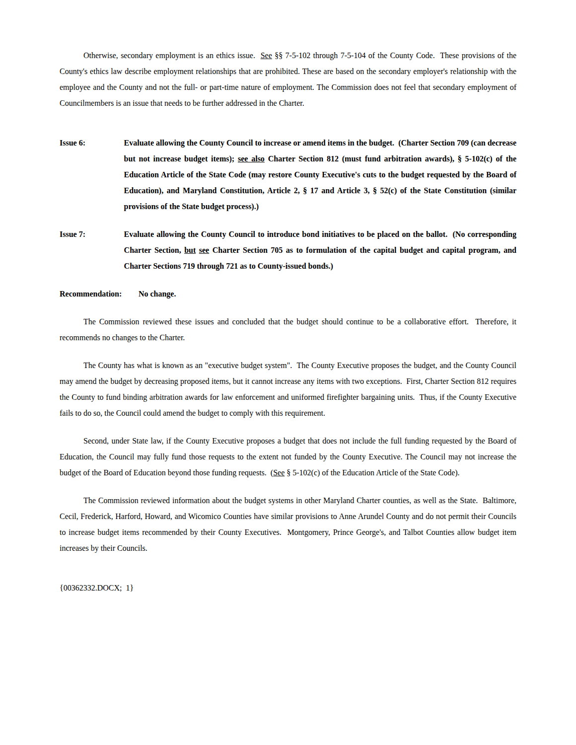Otherwise, secondary employment is an ethics issue. See §§ 7-5-102 through 7-5-104 of the County Code. These provisions of the County's ethics law describe employment relationships that are prohibited. These are based on the secondary employer's relationship with the employee and the County and not the full- or part-time nature of employment. The Commission does not feel that secondary employment of Councilmembers is an issue that needs to be further addressed in the Charter.
Issue 6:
Evaluate allowing the County Council to increase or amend items in the budget. (Charter Section 709 (can decrease but not increase budget items); see also Charter Section 812 (must fund arbitration awards), § 5-102(c) of the Education Article of the State Code (may restore County Executive's cuts to the budget requested by the Board of Education), and Maryland Constitution, Article 2, § 17 and Article 3, § 52(c) of the State Constitution (similar provisions of the State budget process).)
Issue 7:
Evaluate allowing the County Council to introduce bond initiatives to be placed on the ballot. (No corresponding Charter Section, but see Charter Section 705 as to formulation of the capital budget and capital program, and Charter Sections 719 through 721 as to County-issued bonds.)
Recommendation: No change.
The Commission reviewed these issues and concluded that the budget should continue to be a collaborative effort. Therefore, it recommends no changes to the Charter.
The County has what is known as an "executive budget system". The County Executive proposes the budget, and the County Council may amend the budget by decreasing proposed items, but it cannot increase any items with two exceptions. First, Charter Section 812 requires the County to fund binding arbitration awards for law enforcement and uniformed firefighter bargaining units. Thus, if the County Executive fails to do so, the Council could amend the budget to comply with this requirement.
Second, under State law, if the County Executive proposes a budget that does not include the full funding requested by the Board of Education, the Council may fully fund those requests to the extent not funded by the County Executive. The Council may not increase the budget of the Board of Education beyond those funding requests. (See § 5-102(c) of the Education Article of the State Code).
The Commission reviewed information about the budget systems in other Maryland Charter counties, as well as the State. Baltimore, Cecil, Frederick, Harford, Howard, and Wicomico Counties have similar provisions to Anne Arundel County and do not permit their Councils to increase budget items recommended by their County Executives. Montgomery, Prince George's, and Talbot Counties allow budget item increases by their Councils.
{00362332.DOCX; 1}